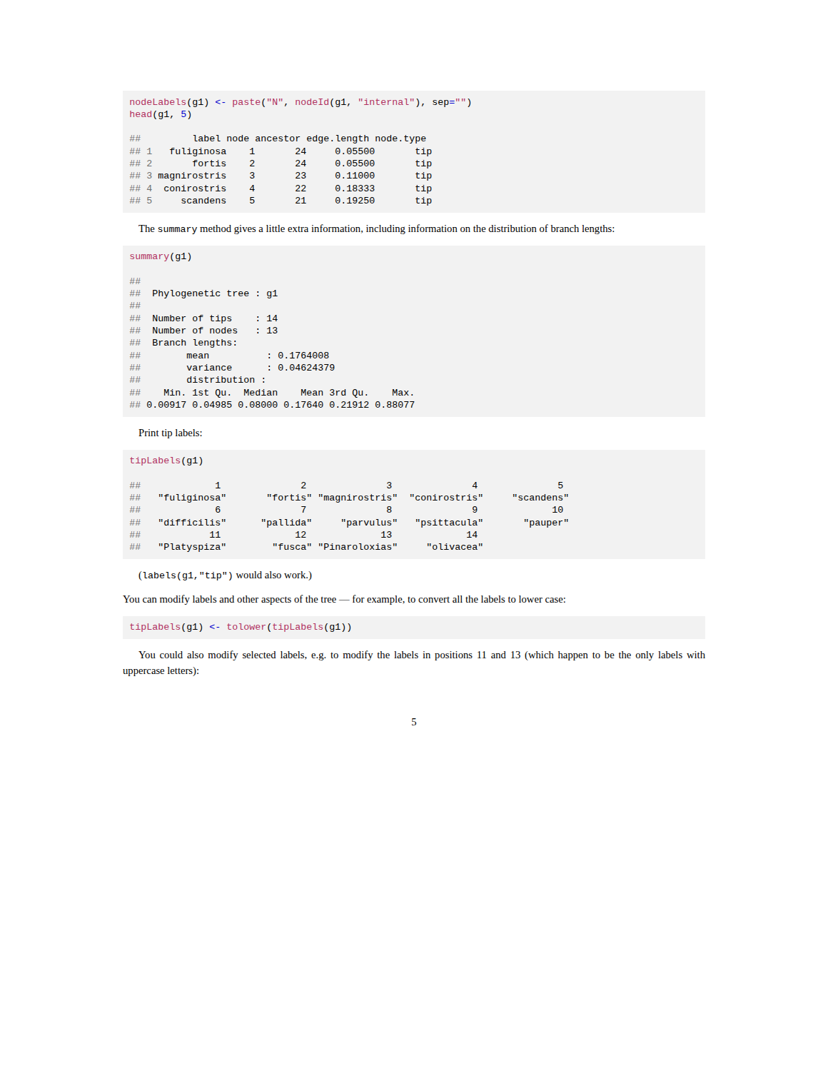nodeLabels(g1) <- paste("N", nodeId(g1, "internal"), sep="")
head(g1, 5)

##         label node ancestor edge.length node.type
## 1   fuliginosa    1       24     0.05500       tip
## 2       fortis    2       24     0.05500       tip
## 3 magnirostris    3       23     0.11000       tip
## 4  conirostris    4       22     0.18333       tip
## 5     scandens    5       21     0.19250       tip
The summary method gives a little extra information, including information on the distribution of branch lengths:
summary(g1)

##
##  Phylogenetic tree : g1
##
##  Number of tips    : 14
##  Number of nodes   : 13
##  Branch lengths:
##        mean          : 0.1764008
##        variance      : 0.04624379
##        distribution :
##    Min. 1st Qu.  Median    Mean 3rd Qu.    Max.
## 0.00917 0.04985 0.08000 0.17640 0.21912 0.88077
Print tip labels:
tipLabels(g1)

##             1              2              3              4              5
##   "fuliginosa"       "fortis" "magnirostris"  "conirostris"     "scandens"
##             6              7              8              9             10
##   "difficilis"      "pallida"     "parvulus"   "psittacula"       "pauper"
##            11             12             13             14
##   "Platyspiza"        "fusca" "Pinaroloxias"     "olivacea"
(labels(g1,"tip") would also work.)
You can modify labels and other aspects of the tree — for example, to convert all the labels to lower case:
tipLabels(g1) <- tolower(tipLabels(g1))
You could also modify selected labels, e.g. to modify the labels in positions 11 and 13 (which happen to be the only labels with uppercase letters):
5